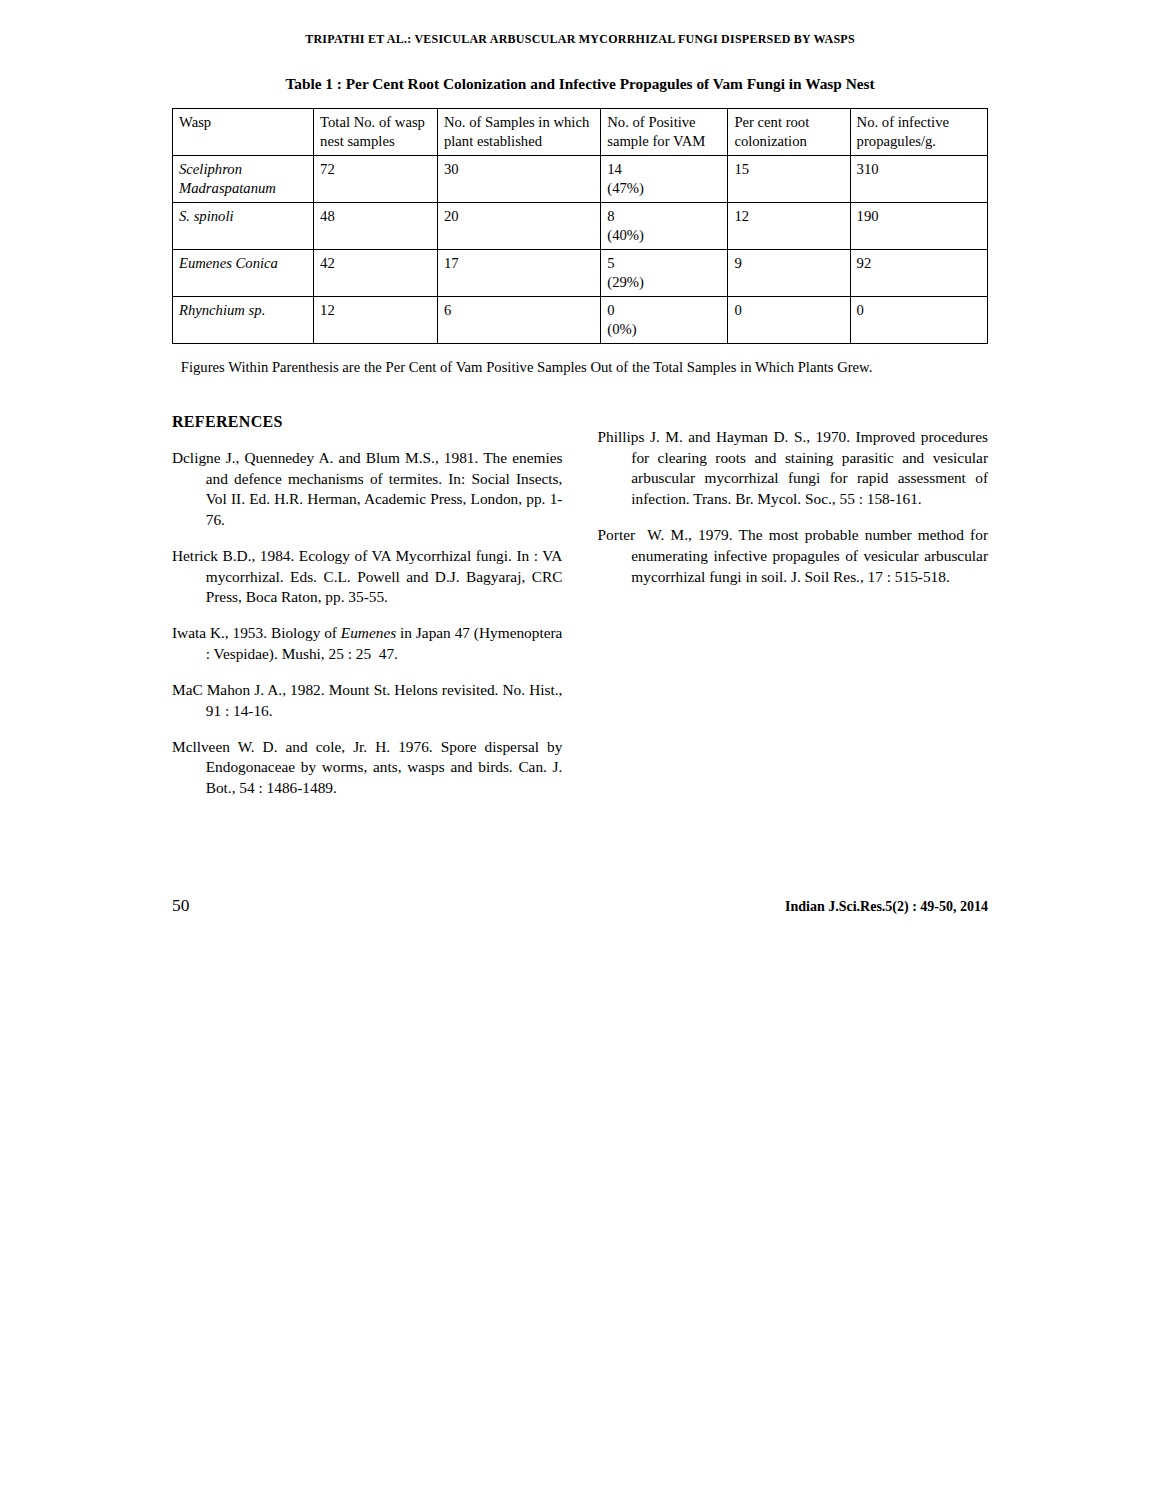Tripathi et al.: Vesicular Arbuscular Mycorrhizal Fungi Dispersed by Wasps
Table 1 : Per Cent Root Colonization and Infective Propagules of Vam Fungi in Wasp Nest
| Wasp | Total No. of wasp nest samples | No. of Samples in which plant established | No. of Positive sample for VAM | Per cent root colonization | No. of infective propagules/g. |
| --- | --- | --- | --- | --- | --- |
| Sceliphron Madraspatanum | 72 | 30 | 14 (47%) | 15 | 310 |
| S. spinoli | 48 | 20 | 8 (40%) | 12 | 190 |
| Eumenes Conica | 42 | 17 | 5 (29%) | 9 | 92 |
| Rhynchium sp. | 12 | 6 | 0 (0%) | 0 | 0 |
Figures Within Parenthesis are the Per Cent of Vam Positive Samples Out of the Total Samples in Which Plants Grew.
REFERENCES
Dcligne J., Quennedey A. and Blum M.S., 1981. The enemies and defence mechanisms of termites. In: Social Insects, Vol II. Ed. H.R. Herman, Academic Press, London, pp. 1-76.
Hetrick B.D., 1984. Ecology of VA Mycorrhizal fungi. In : VA mycorrhizal. Eds. C.L. Powell and D.J. Bagyaraj, CRC Press, Boca Raton, pp. 35-55.
Iwata K., 1953. Biology of Eumenes in Japan 47 (Hymenoptera : Vespidae). Mushi, 25 : 25 47.
MaC Mahon J. A., 1982. Mount St. Helons revisited. No. Hist., 91 : 14-16.
Mcllveen W. D. and cole, Jr. H. 1976. Spore dispersal by Endogonaceae by worms, ants, wasps and birds. Can. J. Bot., 54 : 1486-1489.
Phillips J. M. and Hayman D. S., 1970. Improved procedures for clearing roots and staining parasitic and vesicular arbuscular mycorrhizal fungi for rapid assessment of infection. Trans. Br. Mycol. Soc., 55 : 158-161.
Porter W. M., 1979. The most probable number method for enumerating infective propagules of vesicular arbuscular mycorrhizal fungi in soil. J. Soil Res., 17 : 515-518.
50 Indian J.Sci.Res.5(2) : 49-50, 2014